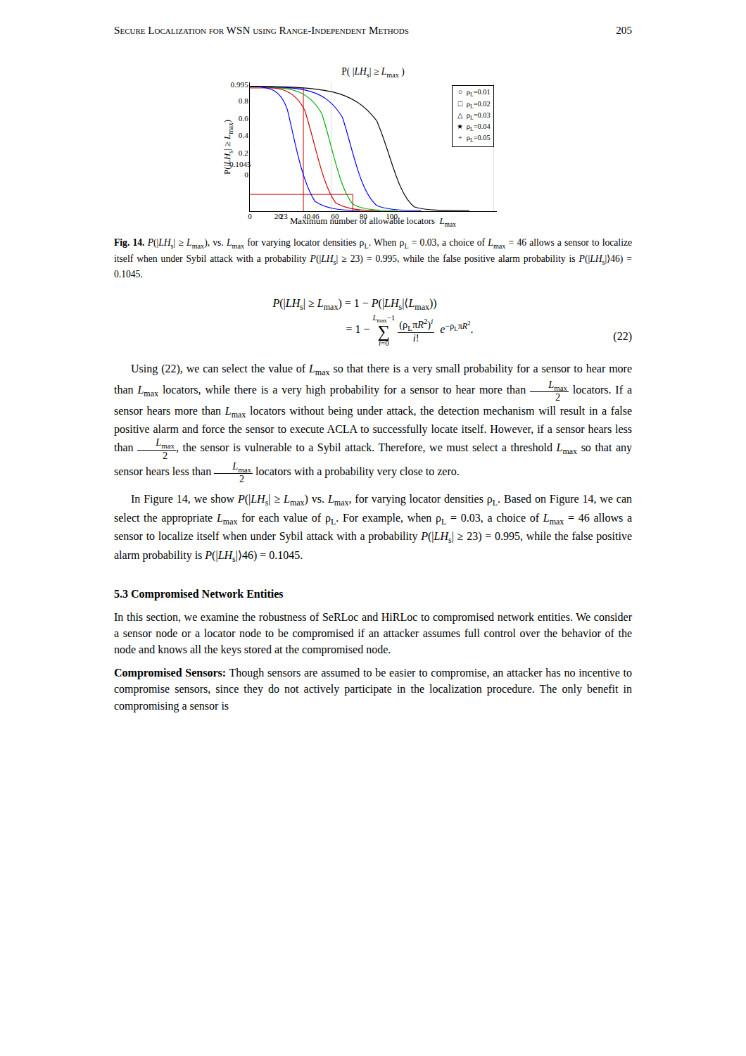Secure Localization for WSN using Range-Independent Methods 205
P( |LHs| ≥ Lmax )
P(|LHs| ≥ Lmax) 0.995 0.8 0.6 0.4 0.2 0.1045 0 0 20 23 40 46 60 80 100
○ ρL=0.01
□ ρL=0.02
△ ρL=0.03
★ ρL=0.04
+ ρL=0.05
Maximum number of allowable locators Lmax
Fig. 14. P(|LHs| ≥ Lmax), vs. Lmax for varying locator densities ρL. When ρL = 0.03, a choice of Lmax = 46 allows a sensor to localize itself when under Sybil attack with a probability P(|LHs| ≥ 23) = 0.995, while the false positive alarm probability is P(|LHs|⟩46) = 0.1045.
P(|LHs| ≥ Lmax) = 1 − P(|LHs|⟨Lmax))
= 1 − Lmax−1 ∑ i=0 (ρLπR2)i i! e−ρLπR2.
(22)
Using (22), we can select the value of Lmax so that there is a very small probability for a sensor to hear more than Lmax locators, while there is a very high probability for a sensor to hear more than Lmax 2 locators. If a sensor hears more than Lmax locators without being under attack, the detection mechanism will result in a false positive alarm and force the sensor to execute ACLA to successfully locate itself. However, if a sensor hears less than Lmax 2, the sensor is vulnerable to a Sybil attack. Therefore, we must select a threshold Lmax so that any sensor hears less than Lmax 2 locators with a probability very close to zero.
In Figure 14, we show P(|LHs| ≥ Lmax) vs. Lmax, for varying locator densities ρL. Based on Figure 14, we can select the appropriate Lmax for each value of ρL. For example, when ρL = 0.03, a choice of Lmax = 46 allows a sensor to localize itself when under Sybil attack with a probability P(|LHs| ≥ 23) = 0.995, while the false positive alarm probability is P(|LHs|⟩46) = 0.1045.
5.3 Compromised Network Entities
In this section, we examine the robustness of SeRLoc and HiRLoc to compromised network entities. We consider a sensor node or a locator node to be compromised if an attacker assumes full control over the behavior of the node and knows all the keys stored at the compromised node.
Compromised Sensors: Though sensors are assumed to be easier to compromise, an attacker has no incentive to compromise sensors, since they do not actively participate in the localization procedure. The only benefit in compromising a sensor is